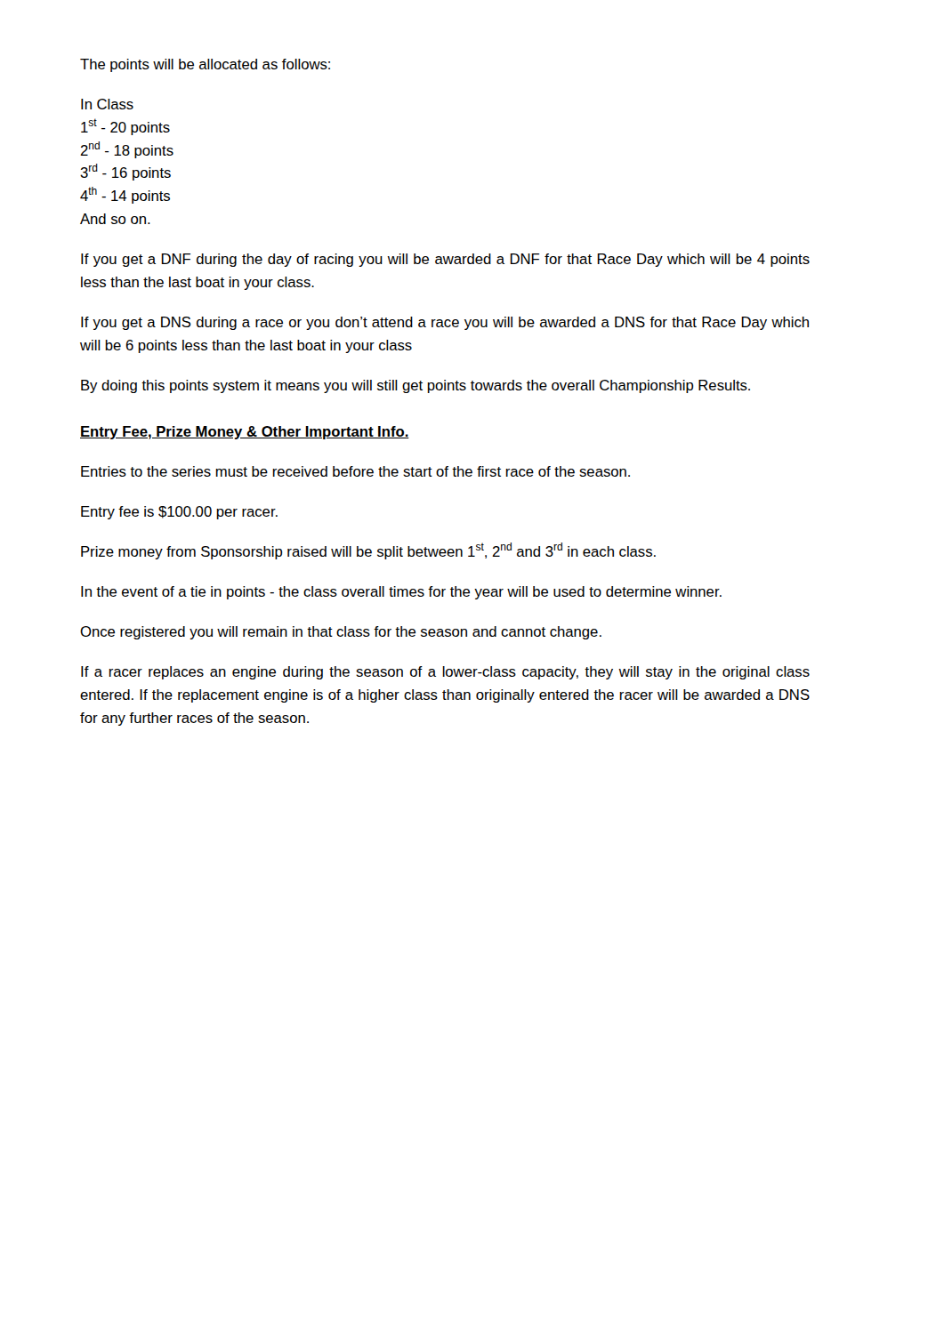The points will be allocated as follows:
In Class
1st - 20 points
2nd - 18 points
3rd - 16 points
4th - 14 points
And so on.
If you get a DNF during the day of racing you will be awarded a DNF for that Race Day which will be 4 points less than the last boat in your class.
If you get a DNS during a race or you don’t attend a race you will be awarded a DNS for that Race Day which will be 6 points less than the last boat in your class
By doing this points system it means you will still get points towards the overall Championship Results.
Entry Fee, Prize Money & Other Important Info.
Entries to the series must be received before the start of the first race of the season.
Entry fee is $100.00 per racer.
Prize money from Sponsorship raised will be split between 1st, 2nd and 3rd in each class.
In the event of a tie in points - the class overall times for the year will be used to determine winner.
Once registered you will remain in that class for the season and cannot change.
If a racer replaces an engine during the season of a lower-class capacity, they will stay in the original class entered. If the replacement engine is of a higher class than originally entered the racer will be awarded a DNS for any further races of the season.